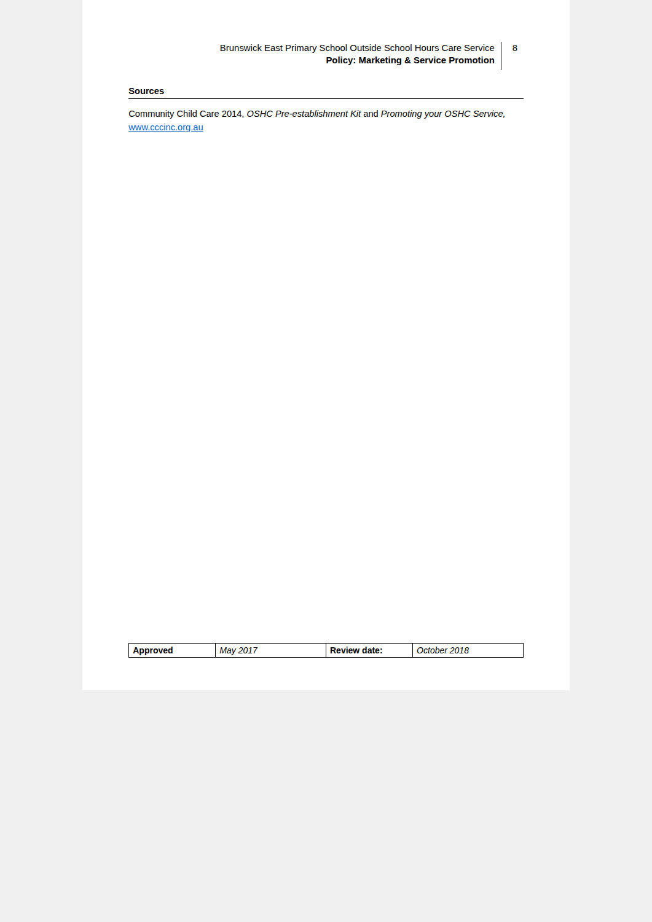Brunswick East Primary School Outside School Hours Care Service
Policy: Marketing & Service Promotion
8
Sources
Community Child Care 2014, OSHC Pre-establishment Kit and Promoting your OSHC Service, www.cccinc.org.au
| Approved | May 2017 | Review date: | October 2018 |